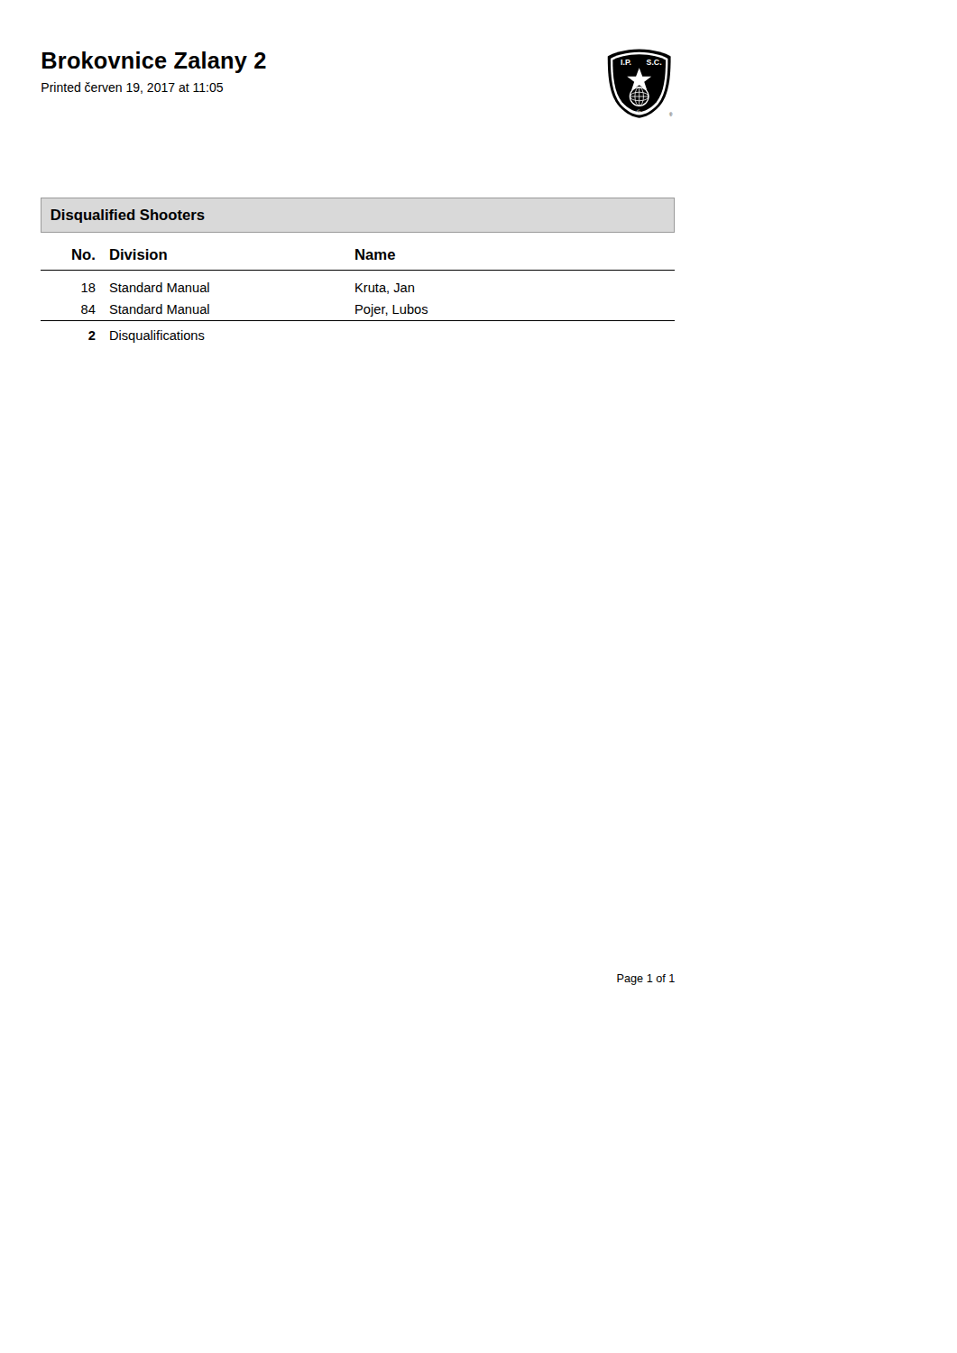Brokovnice Zalany 2
Printed červen 19, 2017 at 11:05
I.P. S.C. бь ®
Disqualified Shooters
| No. | Division | Name |
| --- | --- | --- |
| 18 | Standard Manual | Kruta, Jan |
| 84 | Standard Manual | Pojer, Lubos |
| 2 | Disqualifications | |
Page 1 of 1